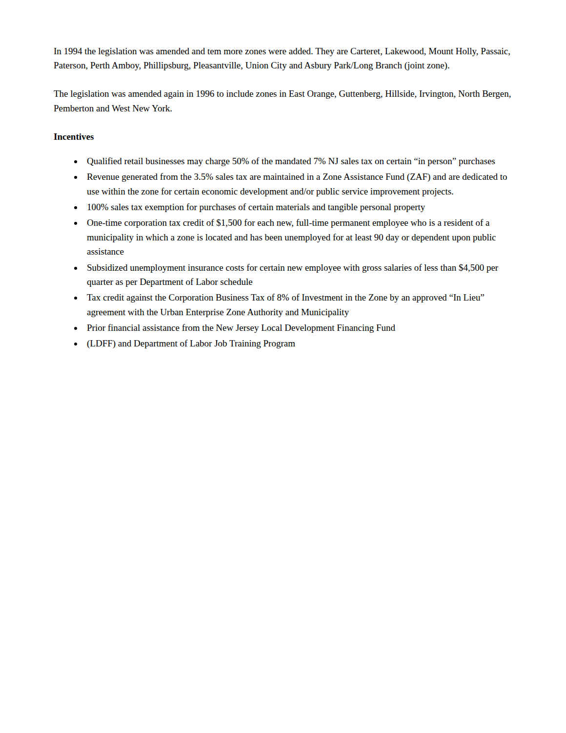In 1994 the legislation was amended and tem more zones were added. They are Carteret, Lakewood, Mount Holly, Passaic, Paterson, Perth Amboy, Phillipsburg, Pleasantville, Union City and Asbury Park/Long Branch (joint zone).
The legislation was amended again in 1996 to include zones in East Orange, Guttenberg, Hillside, Irvington, North Bergen, Pemberton and West New York.
Incentives
Qualified retail businesses may charge 50% of the mandated 7% NJ sales tax on certain “in person” purchases
Revenue generated from the 3.5% sales tax are maintained in a Zone Assistance Fund (ZAF) and are dedicated to use within the zone for certain economic development and/or public service improvement projects.
100% sales tax exemption for purchases of certain materials and tangible personal property
One-time corporation tax credit of $1,500 for each new, full-time permanent employee who is a resident of a municipality in which a zone is located and has been unemployed for at least 90 day or dependent upon public assistance
Subsidized unemployment insurance costs for certain new employee with gross salaries of less than $4,500 per quarter as per Department of Labor schedule
Tax credit against the Corporation Business Tax of 8% of Investment in the Zone by an approved “In Lieu” agreement with the Urban Enterprise Zone Authority and Municipality
Prior financial assistance from the New Jersey Local Development Financing Fund
(LDFF) and Department of Labor Job Training Program